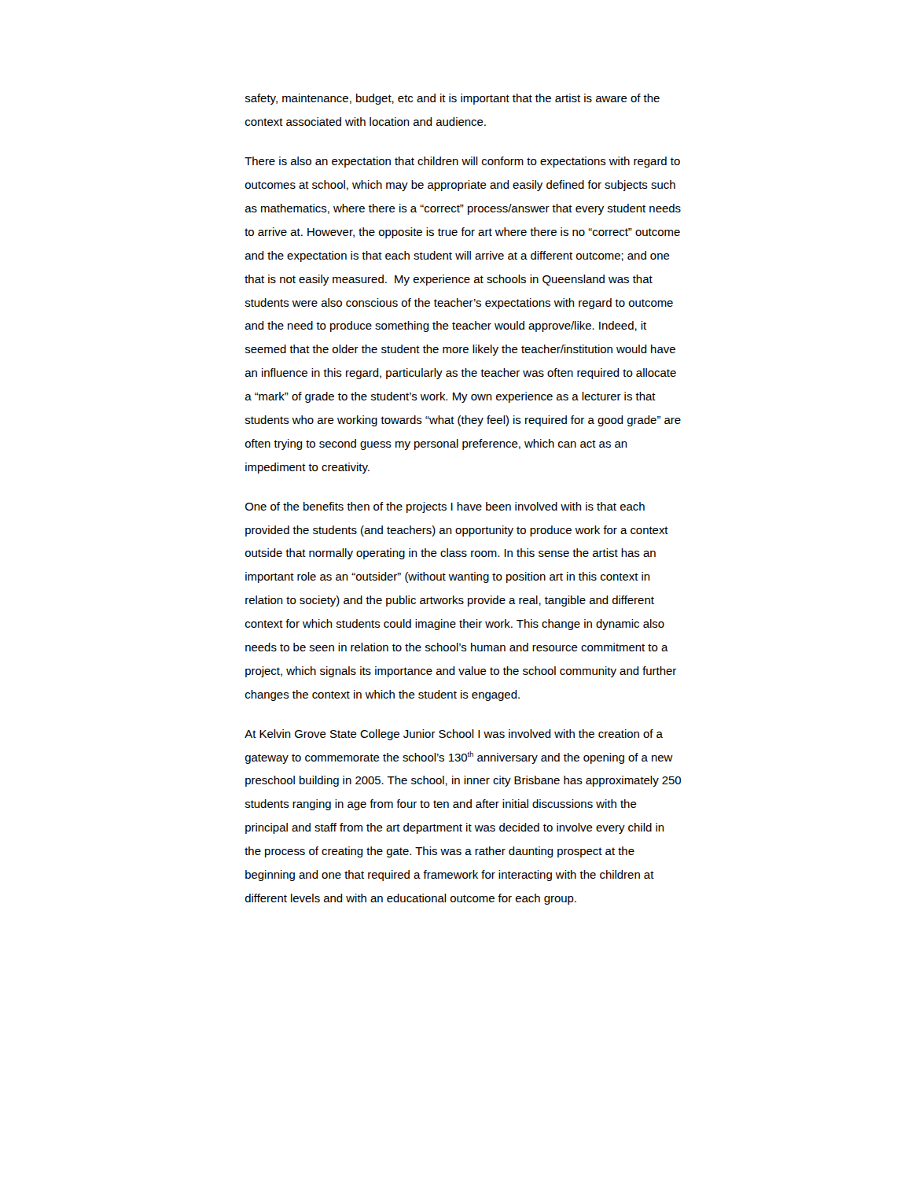safety, maintenance, budget, etc and it is important that the artist is aware of the context associated with location and audience.
There is also an expectation that children will conform to expectations with regard to outcomes at school, which may be appropriate and easily defined for subjects such as mathematics, where there is a “correct” process/answer that every student needs to arrive at. However, the opposite is true for art where there is no “correct” outcome and the expectation is that each student will arrive at a different outcome; and one that is not easily measured. My experience at schools in Queensland was that students were also conscious of the teacher’s expectations with regard to outcome and the need to produce something the teacher would approve/like. Indeed, it seemed that the older the student the more likely the teacher/institution would have an influence in this regard, particularly as the teacher was often required to allocate a “mark” of grade to the student’s work. My own experience as a lecturer is that students who are working towards “what (they feel) is required for a good grade” are often trying to second guess my personal preference, which can act as an impediment to creativity.
One of the benefits then of the projects I have been involved with is that each provided the students (and teachers) an opportunity to produce work for a context outside that normally operating in the class room. In this sense the artist has an important role as an “outsider” (without wanting to position art in this context in relation to society) and the public artworks provide a real, tangible and different context for which students could imagine their work. This change in dynamic also needs to be seen in relation to the school’s human and resource commitment to a project, which signals its importance and value to the school community and further changes the context in which the student is engaged.
At Kelvin Grove State College Junior School I was involved with the creation of a gateway to commemorate the school’s 130th anniversary and the opening of a new preschool building in 2005. The school, in inner city Brisbane has approximately 250 students ranging in age from four to ten and after initial discussions with the principal and staff from the art department it was decided to involve every child in the process of creating the gate. This was a rather daunting prospect at the beginning and one that required a framework for interacting with the children at different levels and with an educational outcome for each group.